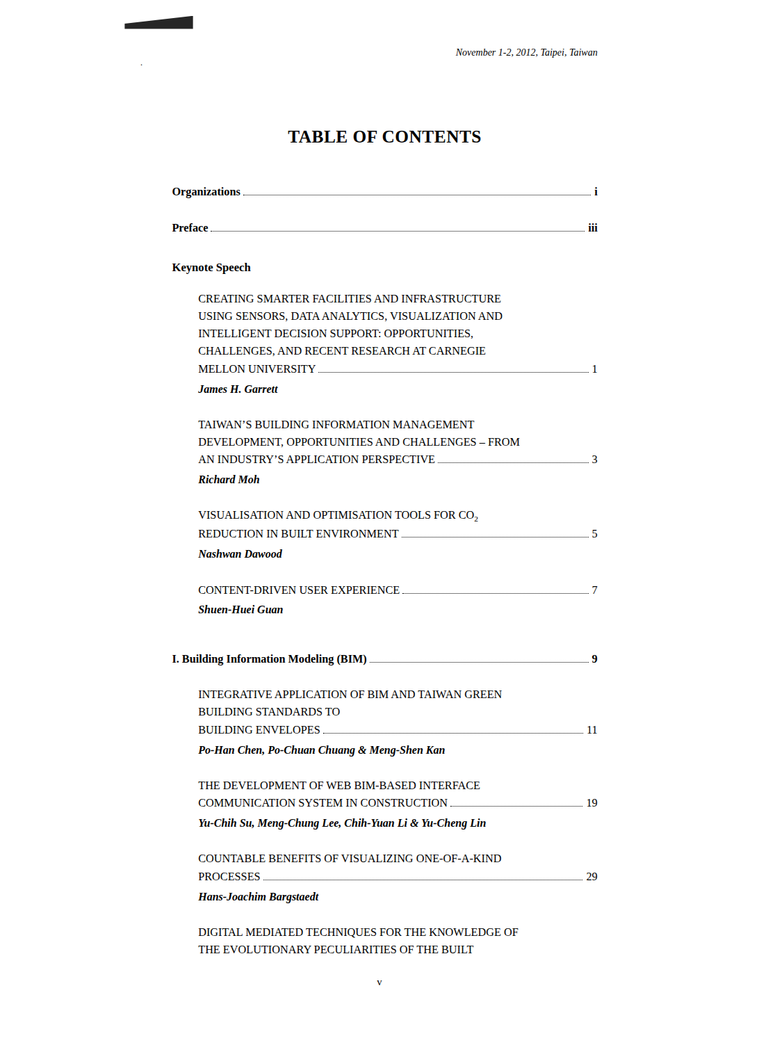.
November 1-2, 2012, Taipei, Taiwan
TABLE OF CONTENTS
Organizations i
Preface iii
Keynote Speech
CREATING SMARTER FACILITIES AND INFRASTRUCTURE USING SENSORS, DATA ANALYTICS, VISUALIZATION AND INTELLIGENT DECISION SUPPORT: OPPORTUNITIES, CHALLENGES, AND RECENT RESEARCH AT CARNEGIE
MELLON UNIVERSITY 1
James H. Garrett
TAIWAN’S BUILDING INFORMATION MANAGEMENT DEVELOPMENT, OPPORTUNITIES AND CHALLENGES – FROM
AN INDUSTRY’S APPLICATION PERSPECTIVE 3
Richard Moh
VISUALISATION AND OPTIMISATION TOOLS FOR CO2
REDUCTION IN BUILT ENVIRONMENT 5
Nashwan Dawood
CONTENT-DRIVEN USER EXPERIENCE 7
Shuen-Huei Guan
I. Building Information Modeling (BIM) 9
INTEGRATIVE APPLICATION OF BIM AND TAIWAN GREEN BUILDING STANDARDS TO
BUILDING ENVELOPES 11
Po-Han Chen, Po-Chuan Chuang & Meng-Shen Kan
THE DEVELOPMENT OF WEB BIM-BASED INTERFACE
COMMUNICATION SYSTEM IN CONSTRUCTION 19
Yu-Chih Su, Meng-Chung Lee, Chih-Yuan Li & Yu-Cheng Lin
COUNTABLE BENEFITS OF VISUALIZING ONE-OF-A-KIND
PROCESSES 29
Hans-Joachim Bargstaedt
DIGITAL MEDIATED TECHNIQUES FOR THE KNOWLEDGE OF THE EVOLUTIONARY PECULIARITIES OF THE BUILT
v